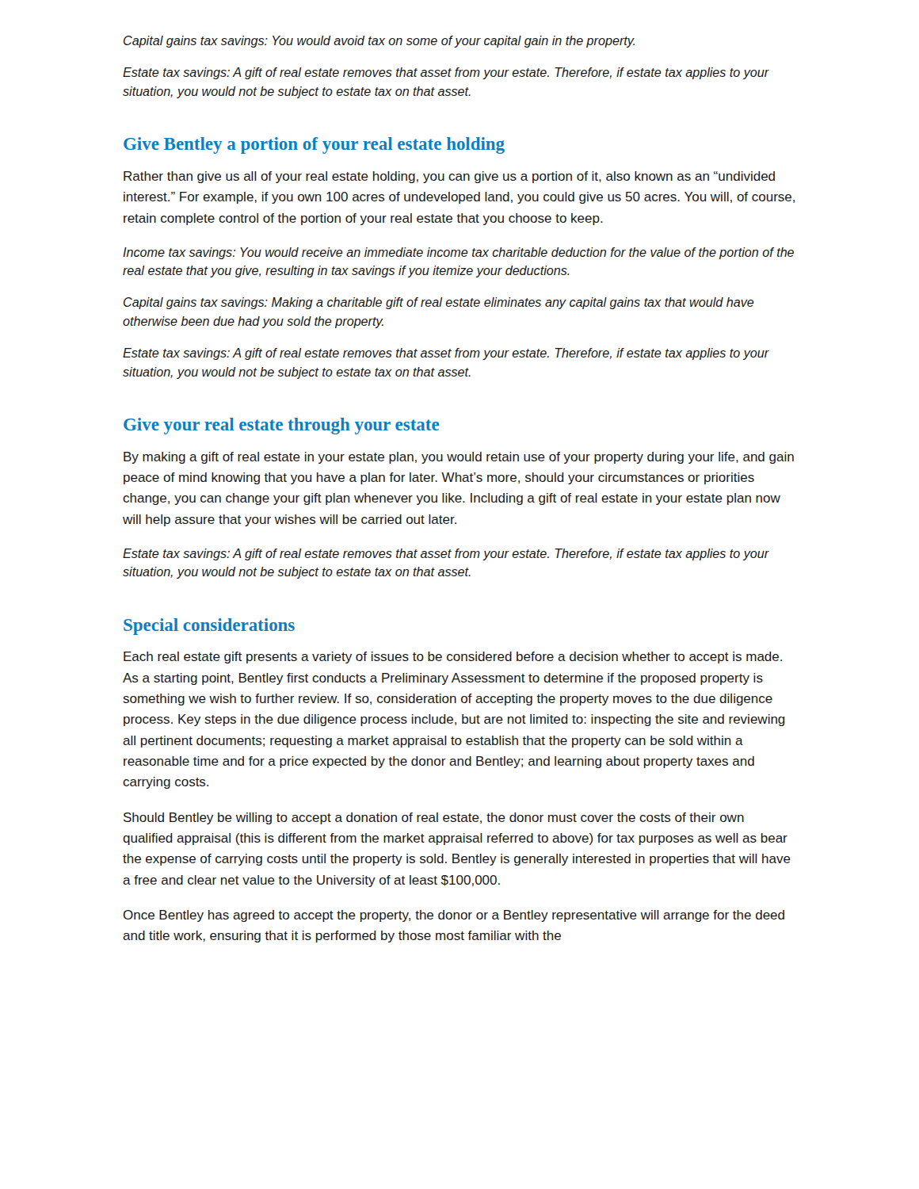Capital gains tax savings: You would avoid tax on some of your capital gain in the property.
Estate tax savings: A gift of real estate removes that asset from your estate. Therefore, if estate tax applies to your situation, you would not be subject to estate tax on that asset.
Give Bentley a portion of your real estate holding
Rather than give us all of your real estate holding, you can give us a portion of it, also known as an “undivided interest.” For example, if you own 100 acres of undeveloped land, you could give us 50 acres. You will, of course, retain complete control of the portion of your real estate that you choose to keep.
Income tax savings: You would receive an immediate income tax charitable deduction for the value of the portion of the real estate that you give, resulting in tax savings if you itemize your deductions.
Capital gains tax savings: Making a charitable gift of real estate eliminates any capital gains tax that would have otherwise been due had you sold the property.
Estate tax savings: A gift of real estate removes that asset from your estate. Therefore, if estate tax applies to your situation, you would not be subject to estate tax on that asset.
Give your real estate through your estate
By making a gift of real estate in your estate plan, you would retain use of your property during your life, and gain peace of mind knowing that you have a plan for later. What’s more, should your circumstances or priorities change, you can change your gift plan whenever you like. Including a gift of real estate in your estate plan now will help assure that your wishes will be carried out later.
Estate tax savings: A gift of real estate removes that asset from your estate. Therefore, if estate tax applies to your situation, you would not be subject to estate tax on that asset.
Special considerations
Each real estate gift presents a variety of issues to be considered before a decision whether to accept is made. As a starting point, Bentley first conducts a Preliminary Assessment to determine if the proposed property is something we wish to further review. If so, consideration of accepting the property moves to the due diligence process. Key steps in the due diligence process include, but are not limited to: inspecting the site and reviewing all pertinent documents; requesting a market appraisal to establish that the property can be sold within a reasonable time and for a price expected by the donor and Bentley; and learning about property taxes and carrying costs.
Should Bentley be willing to accept a donation of real estate, the donor must cover the costs of their own qualified appraisal (this is different from the market appraisal referred to above) for tax purposes as well as bear the expense of carrying costs until the property is sold. Bentley is generally interested in properties that will have a free and clear net value to the University of at least $100,000.
Once Bentley has agreed to accept the property, the donor or a Bentley representative will arrange for the deed and title work, ensuring that it is performed by those most familiar with the